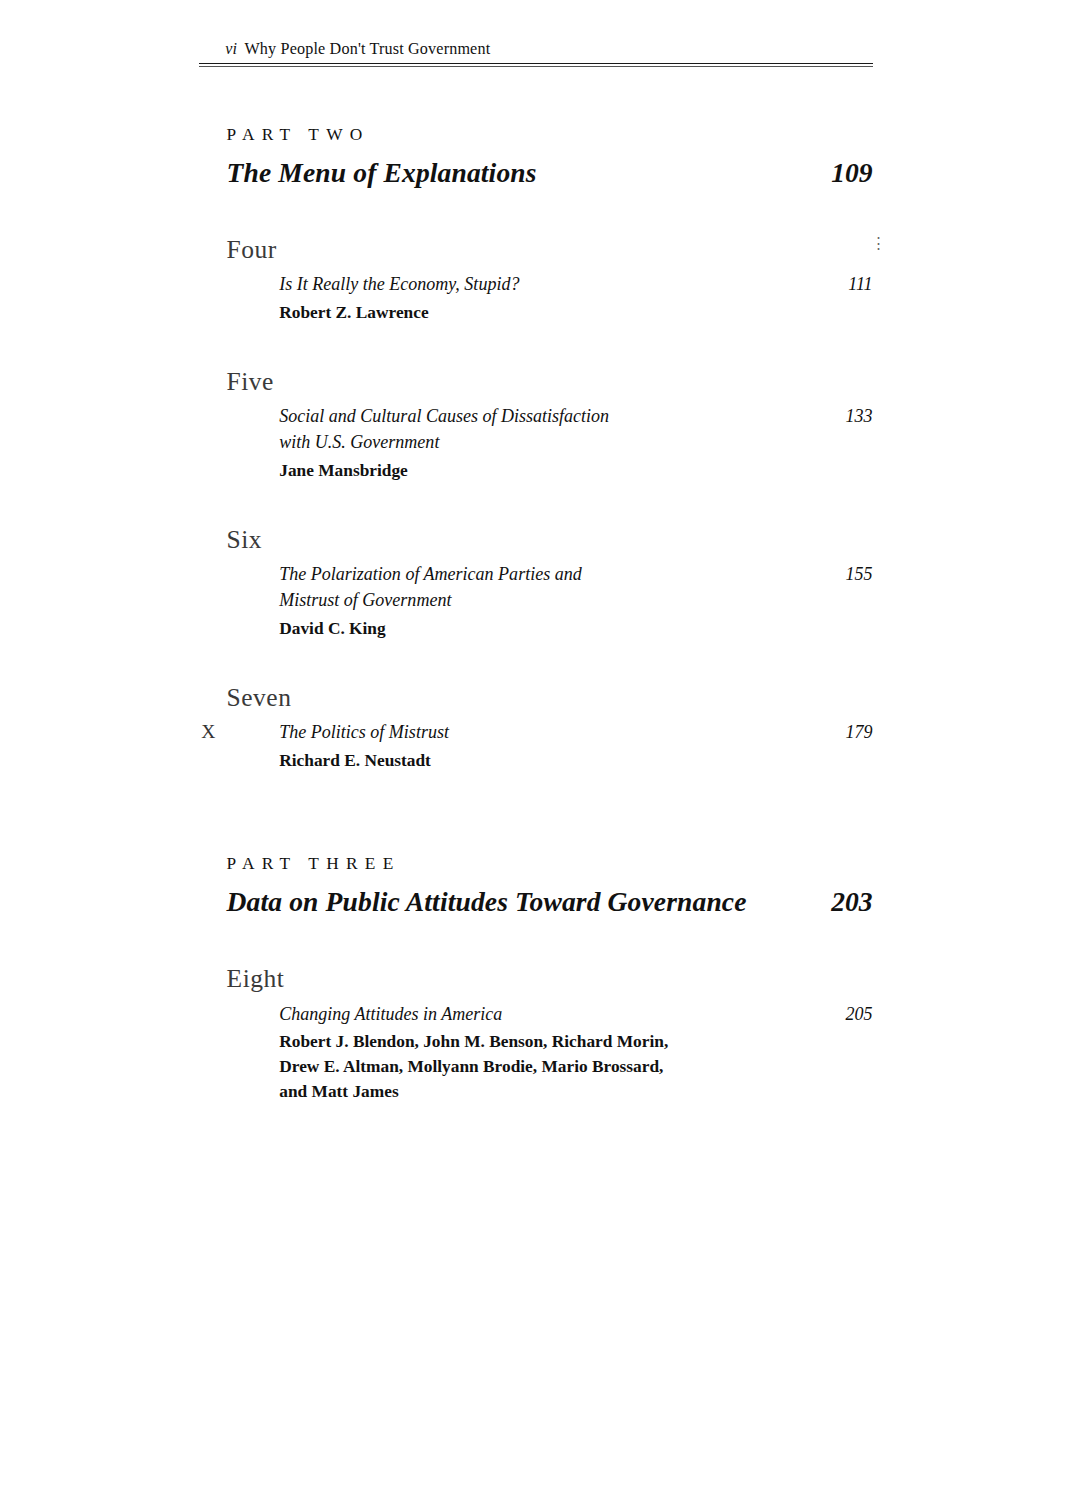vi Why People Don't Trust Government
Part Two
The Menu of Explanations 109
Four
Is It Really the Economy, Stupid? 111
Robert Z. Lawrence
⋮
Five
Social and Cultural Causes of Dissatisfaction
with U.S. Government 133
Jane Mansbridge
Six
The Polarization of American Parties and
Mistrust of Government 155
David C. King
Seven
Χ
The Politics of Mistrust 179
Richard E. Neustadt
Part Three
Data on Public Attitudes Toward Governance 203
Eight
Changing Attitudes in America 205
Robert J. Blendon, John M. Benson, Richard Morin,
Drew E. Altman, Mollyann Brodie, Mario Brossard,
and Matt James